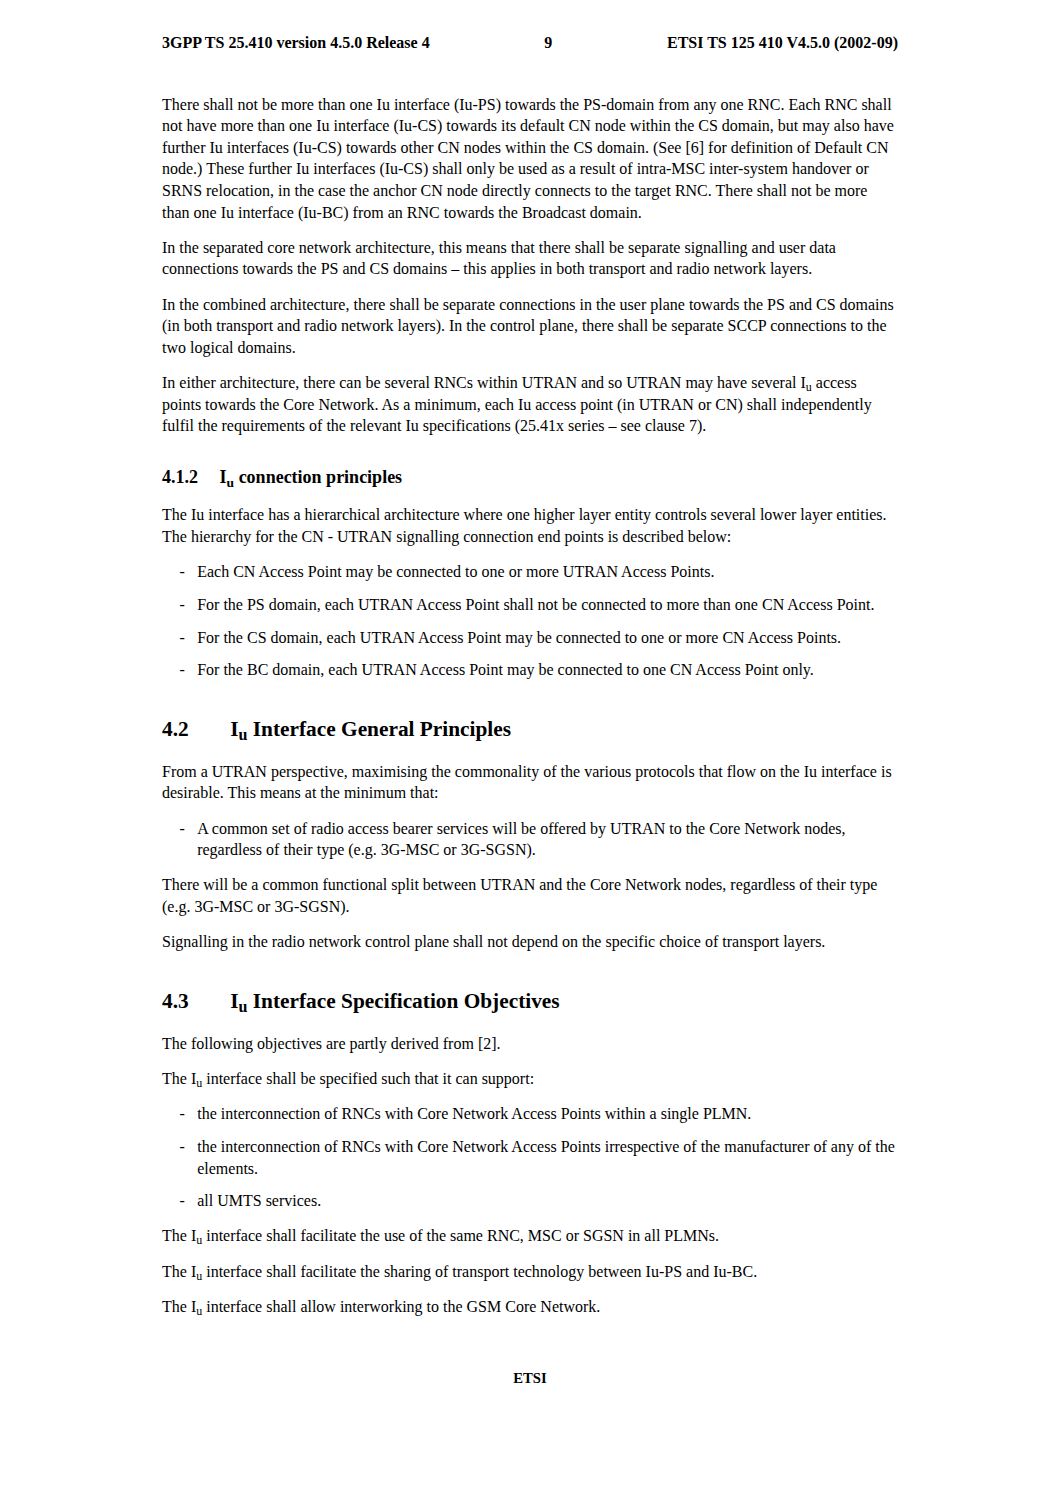3GPP TS 25.410 version 4.5.0 Release 4 9 ETSI TS 125 410 V4.5.0 (2002-09)
There shall not be more than one Iu interface (Iu-PS) towards the PS-domain from any one RNC. Each RNC shall not have more than one Iu interface (Iu-CS) towards its default CN node within the CS domain, but may also have further Iu interfaces (Iu-CS) towards other CN nodes within the CS domain. (See [6] for definition of Default CN node.) These further Iu interfaces (Iu-CS) shall only be used as a result of intra-MSC inter-system handover or SRNS relocation, in the case the anchor CN node directly connects to the target RNC. There shall not be more than one Iu interface (Iu-BC) from an RNC towards the Broadcast domain.
In the separated core network architecture, this means that there shall be separate signalling and user data connections towards the PS and CS domains – this applies in both transport and radio network layers.
In the combined architecture, there shall be separate connections in the user plane towards the PS and CS domains (in both transport and radio network layers). In the control plane, there shall be separate SCCP connections to the two logical domains.
In either architecture, there can be several RNCs within UTRAN and so UTRAN may have several Iu access points towards the Core Network. As a minimum, each Iu access point (in UTRAN or CN) shall independently fulfil the requirements of the relevant Iu specifications (25.41x series – see clause 7).
4.1.2 Iu connection principles
The Iu interface has a hierarchical architecture where one higher layer entity controls several lower layer entities. The hierarchy for the CN - UTRAN signalling connection end points is described below:
Each CN Access Point may be connected to one or more UTRAN Access Points.
For the PS domain, each UTRAN Access Point shall not be connected to more than one CN Access Point.
For the CS domain, each UTRAN Access Point may be connected to one or more CN Access Points.
For the BC domain, each UTRAN Access Point may be connected to one CN Access Point only.
4.2 Iu Interface General Principles
From a UTRAN perspective, maximising the commonality of the various protocols that flow on the Iu interface is desirable. This means at the minimum that:
A common set of radio access bearer services will be offered by UTRAN to the Core Network nodes, regardless of their type (e.g. 3G-MSC or 3G-SGSN).
There will be a common functional split between UTRAN and the Core Network nodes, regardless of their type (e.g. 3G-MSC or 3G-SGSN).
Signalling in the radio network control plane shall not depend on the specific choice of transport layers.
4.3 Iu Interface Specification Objectives
The following objectives are partly derived from [2].
The Iu interface shall be specified such that it can support:
the interconnection of RNCs with Core Network Access Points within a single PLMN.
the interconnection of RNCs with Core Network Access Points irrespective of the manufacturer of any of the elements.
all UMTS services.
The Iu interface shall facilitate the use of the same RNC, MSC or SGSN in all PLMNs.
The Iu interface shall facilitate the sharing of transport technology between Iu-PS and Iu-BC.
The Iu interface shall allow interworking to the GSM Core Network.
ETSI